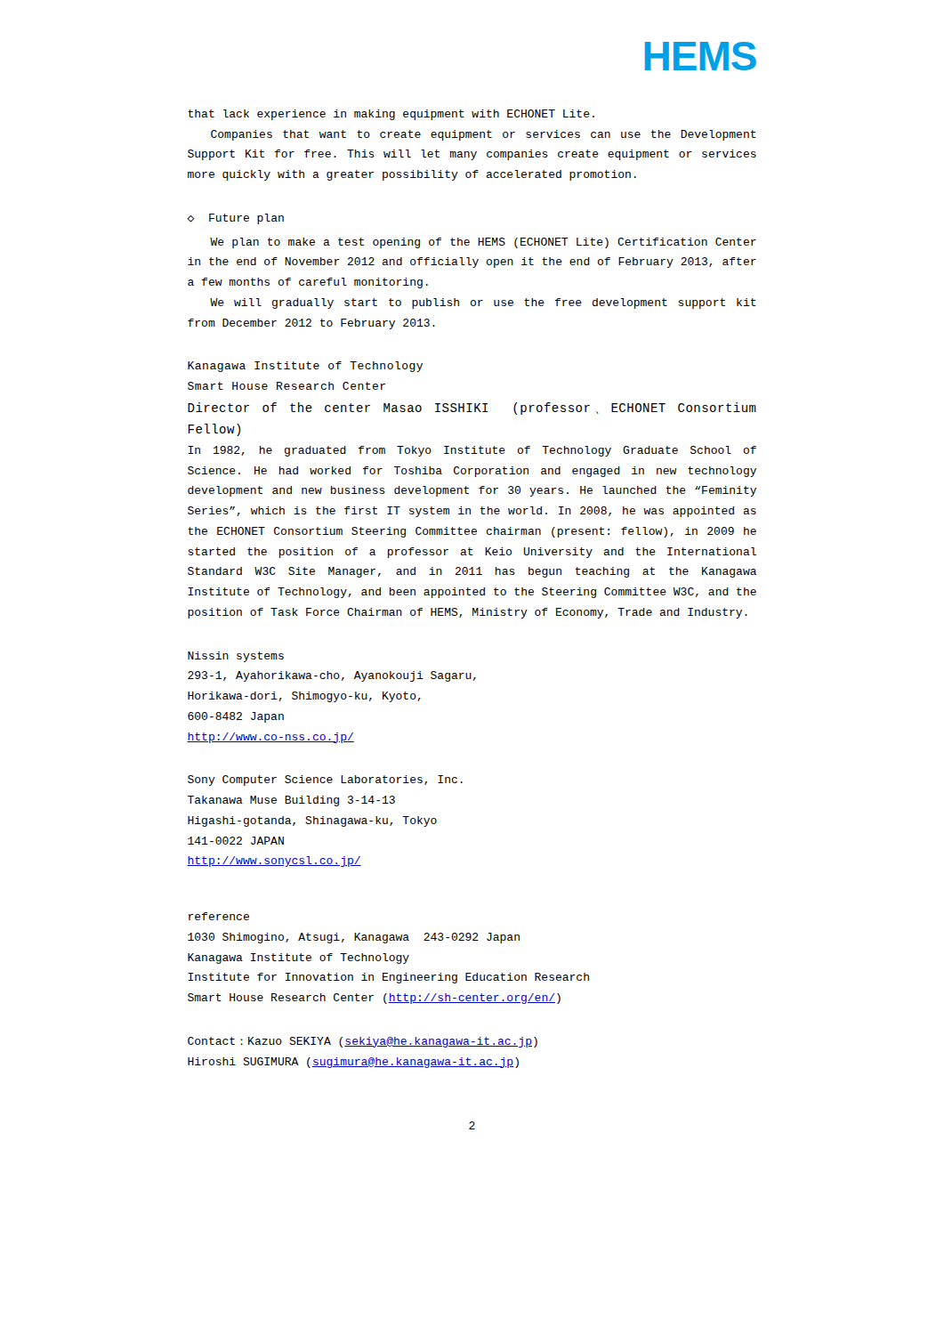HEMS
that lack experience in making equipment with ECHONET Lite.
Companies that want to create equipment or services can use the Development Support Kit for free. This will let many companies create equipment or services more quickly with a greater possibility of accelerated promotion.
◇ Future plan
We plan to make a test opening of the HEMS (ECHONET Lite) Certification Center in the end of November 2012 and officially open it the end of February 2013, after a few months of careful monitoring.
We will gradually start to publish or use the free development support kit from December 2012 to February 2013.
Kanagawa Institute of Technology
Smart House Research Center
Director of the center Masao ISSHIKI (professor、ECHONET Consortium Fellow)
In 1982, he graduated from Tokyo Institute of Technology Graduate School of Science. He had worked for Toshiba Corporation and engaged in new technology development and new business development for 30 years. He launched the “Feminity Series”, which is the first IT system in the world. In 2008, he was appointed as the ECHONET Consortium Steering Committee chairman (present: fellow), in 2009 he started the position of a professor at Keio University and the International Standard W3C Site Manager, and in 2011 has begun teaching at the Kanagawa Institute of Technology, and been appointed to the Steering Committee W3C, and the position of Task Force Chairman of HEMS, Ministry of Economy, Trade and Industry.
Nissin systems
293-1, Ayahorikawa-cho, Ayanokouji Sagaru,
Horikawa-dori, Shimogyo-ku, Kyoto,
600-8482 Japan
http://www.co-nss.co.jp/
Sony Computer Science Laboratories, Inc.
Takanawa Muse Building 3-14-13
Higashi-gotanda, Shinagawa-ku, Tokyo
141-0022 JAPAN
http://www.sonycsl.co.jp/
reference
1030 Shimogino, Atsugi, Kanagawa 243-0292 Japan
Kanagawa Institute of Technology
Institute for Innovation in Engineering Education Research
Smart House Research Center (http://sh-center.org/en/)
Contact：Kazuo SEKIYA (sekiya@he.kanagawa-it.ac.jp)
Hiroshi SUGIMURA (sugimura@he.kanagawa-it.ac.jp)
2